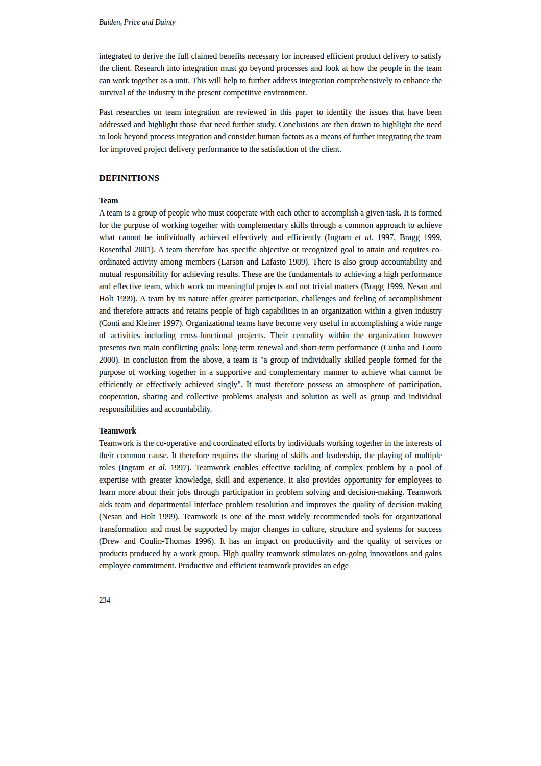Baiden, Price and Dainty
integrated to derive the full claimed benefits necessary for increased efficient product delivery to satisfy the client. Research into integration must go beyond processes and look at how the people in the team can work together as a unit. This will help to further address integration comprehensively to enhance the survival of the industry in the present competitive environment.
Past researches on team integration are reviewed in this paper to identify the issues that have been addressed and highlight those that need further study. Conclusions are then drawn to highlight the need to look beyond process integration and consider human factors as a means of further integrating the team for improved project delivery performance to the satisfaction of the client.
DEFINITIONS
Team
A team is a group of people who must cooperate with each other to accomplish a given task. It is formed for the purpose of working together with complementary skills through a common approach to achieve what cannot be individually achieved effectively and efficiently (Ingram et al. 1997, Bragg 1999, Rosenthal 2001). A team therefore has specific objective or recognized goal to attain and requires co-ordinated activity among members (Larson and Lafasto 1989). There is also group accountability and mutual responsibility for achieving results. These are the fundamentals to achieving a high performance and effective team, which work on meaningful projects and not trivial matters (Bragg 1999, Nesan and Holt 1999). A team by its nature offer greater participation, challenges and feeling of accomplishment and therefore attracts and retains people of high capabilities in an organization within a given industry (Conti and Kleiner 1997). Organizational teams have become very useful in accomplishing a wide range of activities including cross-functional projects. Their centrality within the organization however presents two main conflicting goals: long-term renewal and short-term performance (Cunha and Louro 2000). In conclusion from the above, a team is "a group of individually skilled people formed for the purpose of working together in a supportive and complementary manner to achieve what cannot be efficiently or effectively achieved singly". It must therefore possess an atmosphere of participation, cooperation, sharing and collective problems analysis and solution as well as group and individual responsibilities and accountability.
Teamwork
Teamwork is the co-operative and coordinated efforts by individuals working together in the interests of their common cause. It therefore requires the sharing of skills and leadership, the playing of multiple roles (Ingram et al. 1997). Teamwork enables effective tackling of complex problem by a pool of expertise with greater knowledge, skill and experience. It also provides opportunity for employees to learn more about their jobs through participation in problem solving and decision-making. Teamwork aids team and departmental interface problem resolution and improves the quality of decision-making (Nesan and Holt 1999). Teamwork is one of the most widely recommended tools for organizational transformation and must be supported by major changes in culture, structure and systems for success (Drew and Coulin-Thomas 1996). It has an impact on productivity and the quality of services or products produced by a work group. High quality teamwork stimulates on-going innovations and gains employee commitment. Productive and efficient teamwork provides an edge
234